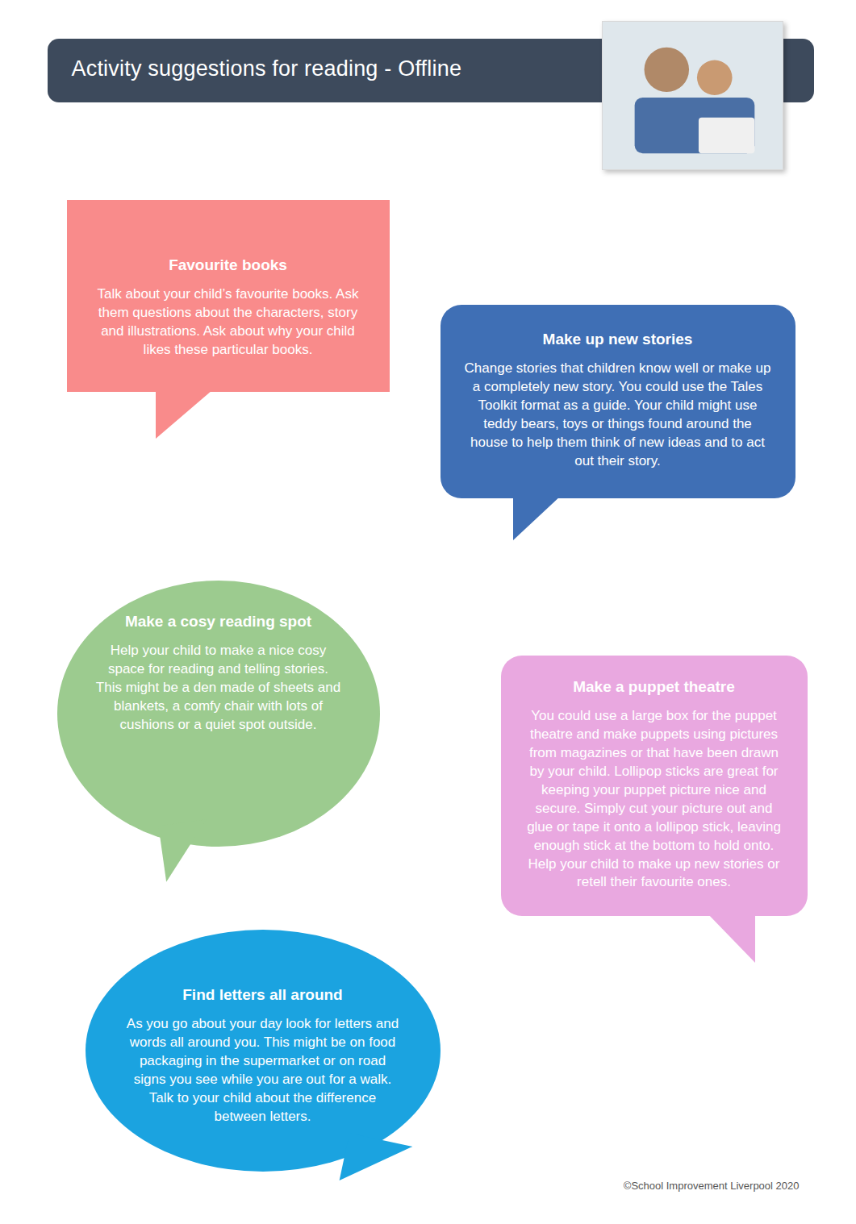Activity suggestions for reading - Offline
Favourite books
Talk about your child’s favourite books. Ask them questions about the characters, story and illustrations. Ask about why your child likes these particular books.
Make up new stories
Change stories that children know well or make up a completely new story. You could use the Tales Toolkit format as a guide. Your child might use teddy bears, toys or things found around the house to help them think of new ideas and to act out their story.
Make a cosy reading spot
Help your child to make a nice cosy space for reading and telling stories. This might be a den made of sheets and blankets, a comfy chair with lots of cushions or a quiet spot outside.
Make a puppet theatre
You could use a large box for the puppet theatre and make puppets using pictures from magazines or that have been drawn by your child. Lollipop sticks are great for keeping your puppet picture nice and secure. Simply cut your picture out and glue or tape it onto a lollipop stick, leaving enough stick at the bottom to hold onto. Help your child to make up new stories or retell their favourite ones.
Find letters all around
As you go about your day look for letters and words all around you. This might be on food packaging in the supermarket or on road signs you see while you are out for a walk. Talk to your child about the difference between letters.
©School Improvement Liverpool 2020